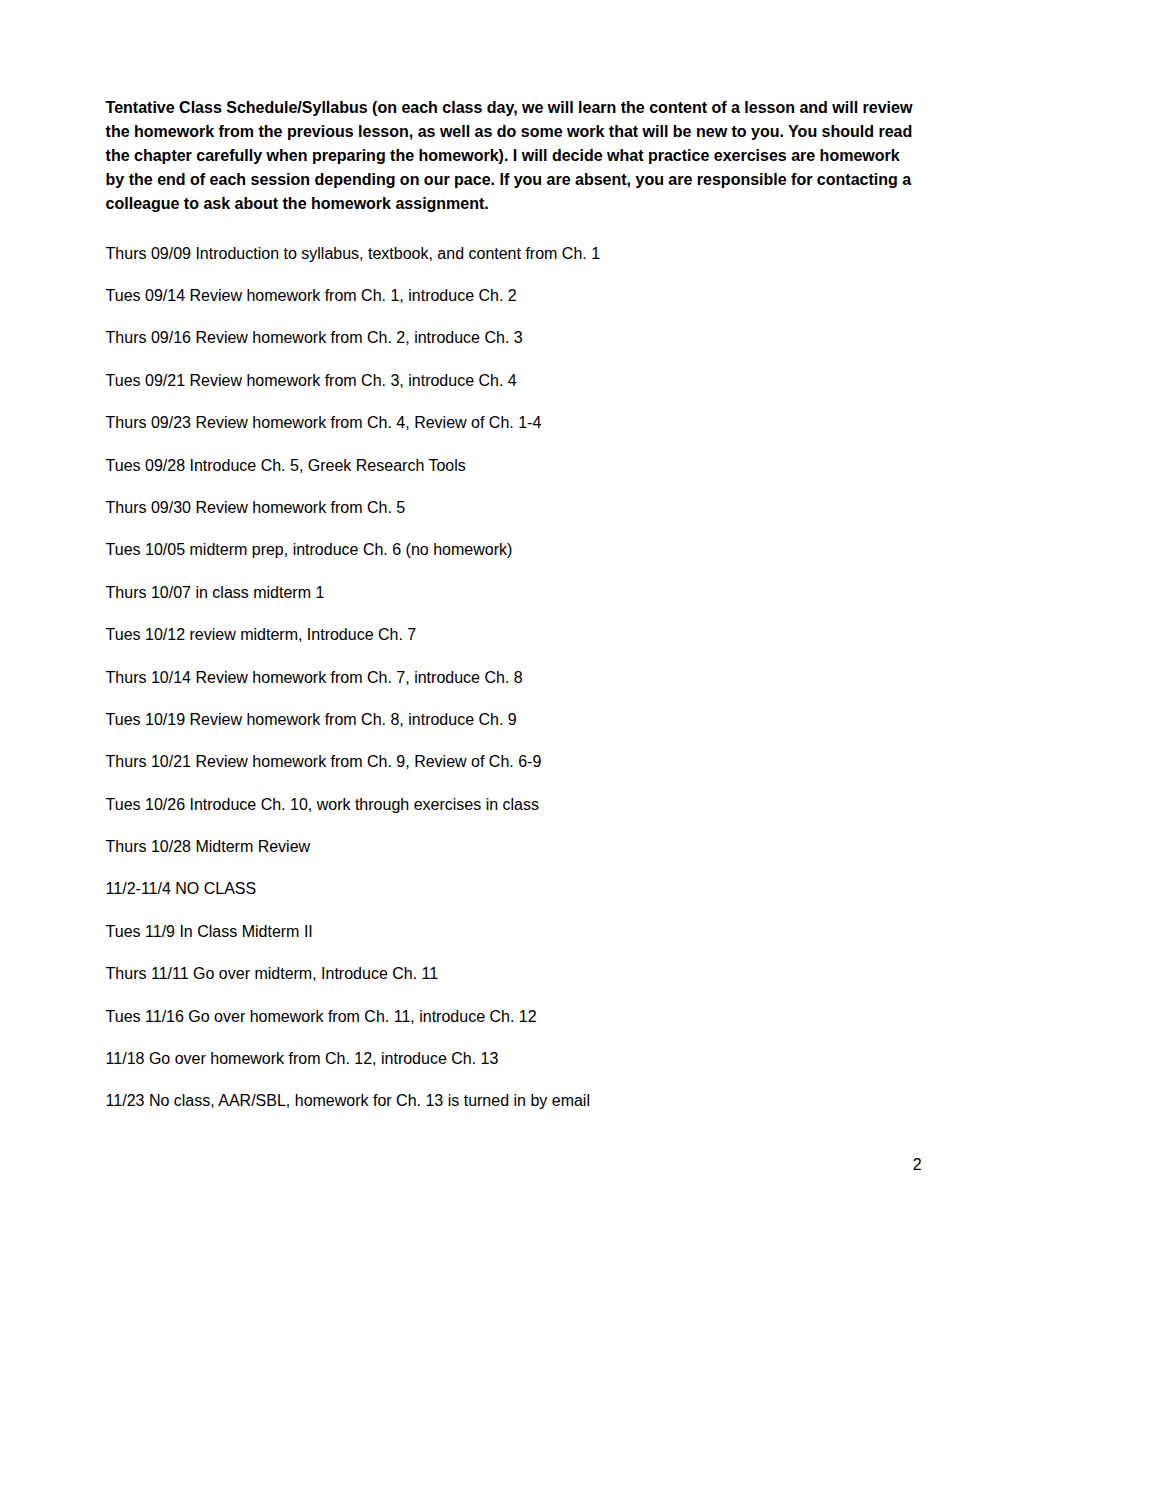Tentative Class Schedule/Syllabus (on each class day, we will learn the content of a lesson and will review the homework from the previous lesson, as well as do some work that will be new to you. You should read the chapter carefully when preparing the homework). I will decide what practice exercises are homework by the end of each session depending on our pace. If you are absent, you are responsible for contacting a colleague to ask about the homework assignment.
Thurs 09/09 Introduction to syllabus, textbook, and content from Ch. 1
Tues 09/14 Review homework from Ch. 1, introduce Ch. 2
Thurs 09/16 Review homework from Ch. 2, introduce Ch. 3
Tues 09/21 Review homework from Ch. 3, introduce Ch. 4
Thurs 09/23 Review homework from Ch. 4, Review of Ch. 1-4
Tues 09/28 Introduce Ch. 5, Greek Research Tools
Thurs 09/30 Review homework from Ch. 5
Tues 10/05 midterm prep, introduce Ch. 6 (no homework)
Thurs 10/07 in class midterm 1
Tues 10/12 review midterm, Introduce Ch. 7
Thurs 10/14 Review homework from Ch. 7, introduce Ch. 8
Tues 10/19 Review homework from Ch. 8, introduce Ch. 9
Thurs 10/21 Review homework from Ch. 9, Review of Ch. 6-9
Tues 10/26 Introduce Ch. 10, work through exercises in class
Thurs 10/28 Midterm Review
11/2-11/4 NO CLASS
Tues 11/9 In Class Midterm II
Thurs 11/11 Go over midterm, Introduce Ch. 11
Tues 11/16 Go over homework from Ch. 11, introduce Ch. 12
11/18 Go over homework from Ch. 12, introduce Ch. 13
11/23 No class, AAR/SBL, homework for Ch. 13 is turned in by email
2